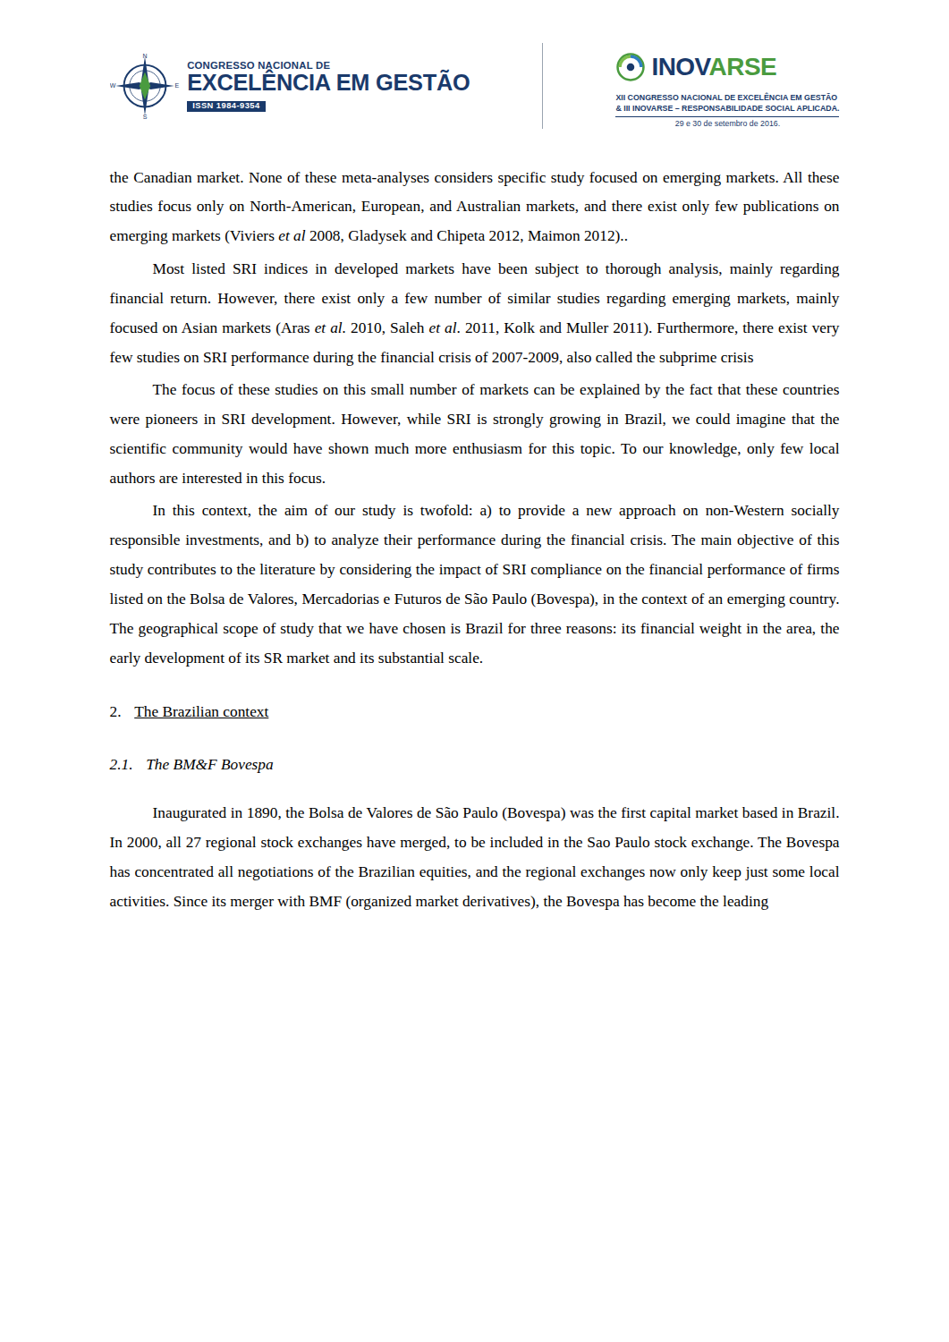N S W E
CONGRESSO NACIONAL DE EXCELÊNCIA EM GESTÃO ISSN 1984-9354
INOVARSE
XII CONGRESSO NACIONAL DE EXCELÊNCIA EM GESTÃO
& III INOVARSE – RESPONSABILIDADE SOCIAL APLICADA. 29 e 30 de setembro de 2016.
the Canadian market. None of these meta-analyses considers specific study focused on emerging markets. All these studies focus only on North-American, European, and Australian markets, and there exist only few publications on emerging markets (Viviers et al 2008, Gladysek and Chipeta 2012, Maimon 2012)..
Most listed SRI indices in developed markets have been subject to thorough analysis, mainly regarding financial return. However, there exist only a few number of similar studies regarding emerging markets, mainly focused on Asian markets (Aras et al. 2010, Saleh et al. 2011, Kolk and Muller 2011). Furthermore, there exist very few studies on SRI performance during the financial crisis of 2007-2009, also called the subprime crisis
The focus of these studies on this small number of markets can be explained by the fact that these countries were pioneers in SRI development. However, while SRI is strongly growing in Brazil, we could imagine that the scientific community would have shown much more enthusiasm for this topic. To our knowledge, only few local authors are interested in this focus.
In this context, the aim of our study is twofold: a) to provide a new approach on non-Western socially responsible investments, and b) to analyze their performance during the financial crisis. The main objective of this study contributes to the literature by considering the impact of SRI compliance on the financial performance of firms listed on the Bolsa de Valores, Mercadorias e Futuros de São Paulo (Bovespa), in the context of an emerging country. The geographical scope of study that we have chosen is Brazil for three reasons: its financial weight in the area, the early development of its SR market and its substantial scale.
2. The Brazilian context
2.1. The BM&F Bovespa
Inaugurated in 1890, the Bolsa de Valores de São Paulo (Bovespa) was the first capital market based in Brazil. In 2000, all 27 regional stock exchanges have merged, to be included in the Sao Paulo stock exchange. The Bovespa has concentrated all negotiations of the Brazilian equities, and the regional exchanges now only keep just some local activities. Since its merger with BMF (organized market derivatives), the Bovespa has become the leading